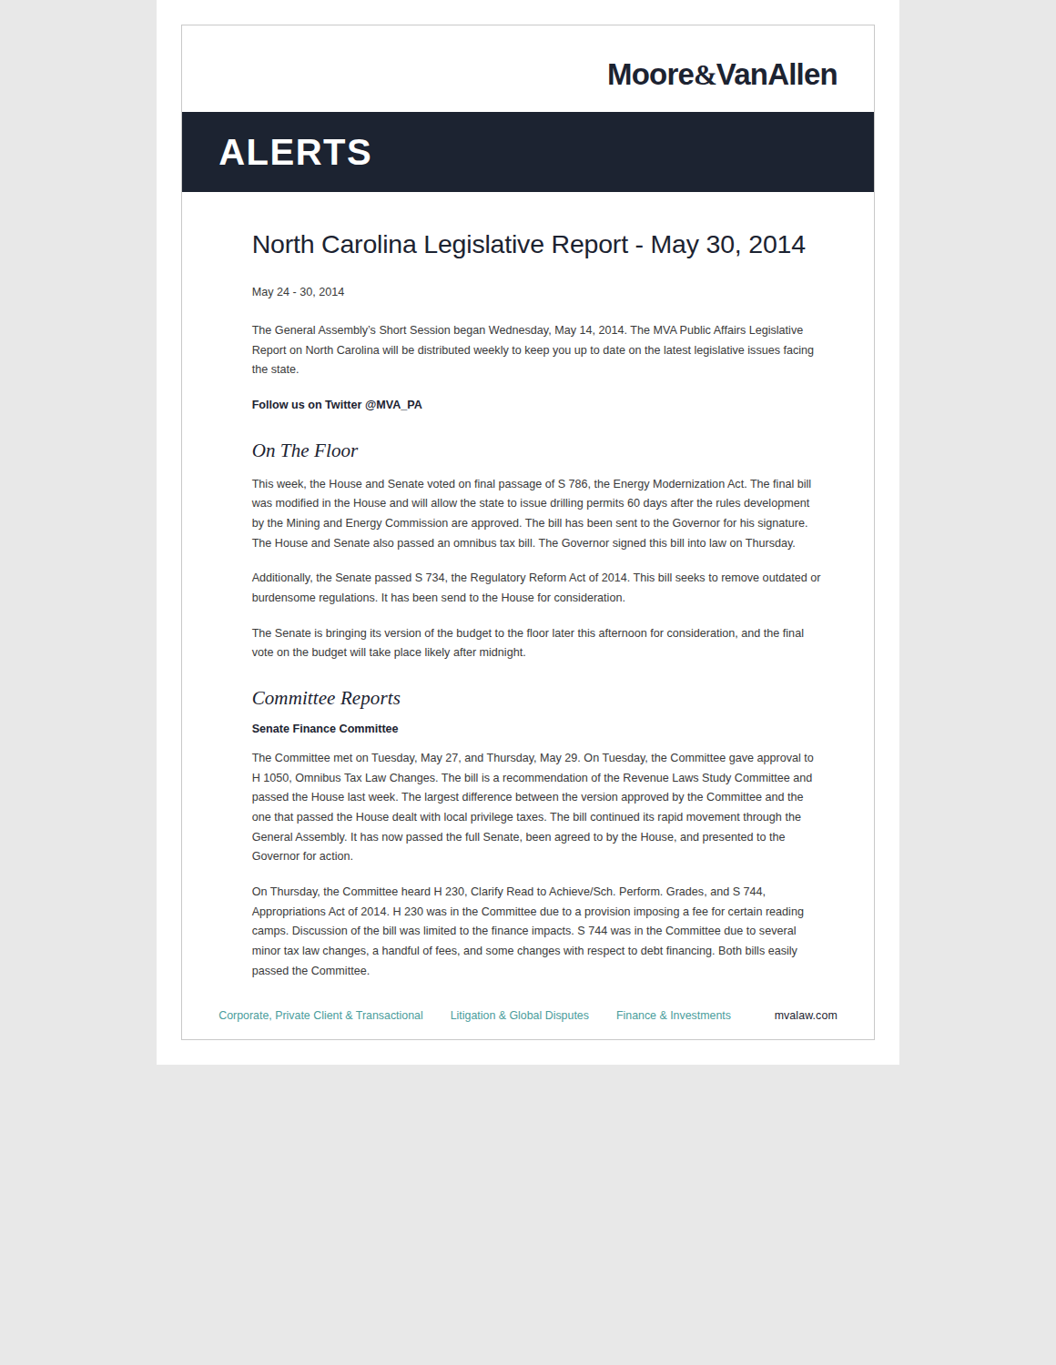Moore&VanAllen
ALERTS
North Carolina Legislative Report - May 30, 2014
May 24 - 30, 2014
The General Assembly’s Short Session began Wednesday, May 14, 2014. The MVA Public Affairs Legislative Report on North Carolina will be distributed weekly to keep you up to date on the latest legislative issues facing the state.
Follow us on Twitter @MVA_PA
On The Floor
This week, the House and Senate voted on final passage of S 786, the Energy Modernization Act. The final bill was modified in the House and will allow the state to issue drilling permits 60 days after the rules development by the Mining and Energy Commission are approved. The bill has been sent to the Governor for his signature. The House and Senate also passed an omnibus tax bill. The Governor signed this bill into law on Thursday.
Additionally, the Senate passed S 734, the Regulatory Reform Act of 2014. This bill seeks to remove outdated or burdensome regulations. It has been send to the House for consideration.
The Senate is bringing its version of the budget to the floor later this afternoon for consideration, and the final vote on the budget will take place likely after midnight.
Committee Reports
Senate Finance Committee
The Committee met on Tuesday, May 27, and Thursday, May 29. On Tuesday, the Committee gave approval to H 1050, Omnibus Tax Law Changes. The bill is a recommendation of the Revenue Laws Study Committee and passed the House last week. The largest difference between the version approved by the Committee and the one that passed the House dealt with local privilege taxes. The bill continued its rapid movement through the General Assembly. It has now passed the full Senate, been agreed to by the House, and presented to the Governor for action.
On Thursday, the Committee heard H 230, Clarify Read to Achieve/Sch. Perform. Grades, and S 744, Appropriations Act of 2014. H 230 was in the Committee due to a provision imposing a fee for certain reading camps. Discussion of the bill was limited to the finance impacts. S 744 was in the Committee due to several minor tax law changes, a handful of fees, and some changes with respect to debt financing. Both bills easily passed the Committee.
Corporate, Private Client & Transactional Litigation & Global Disputes Finance & Investments mvalaw.com